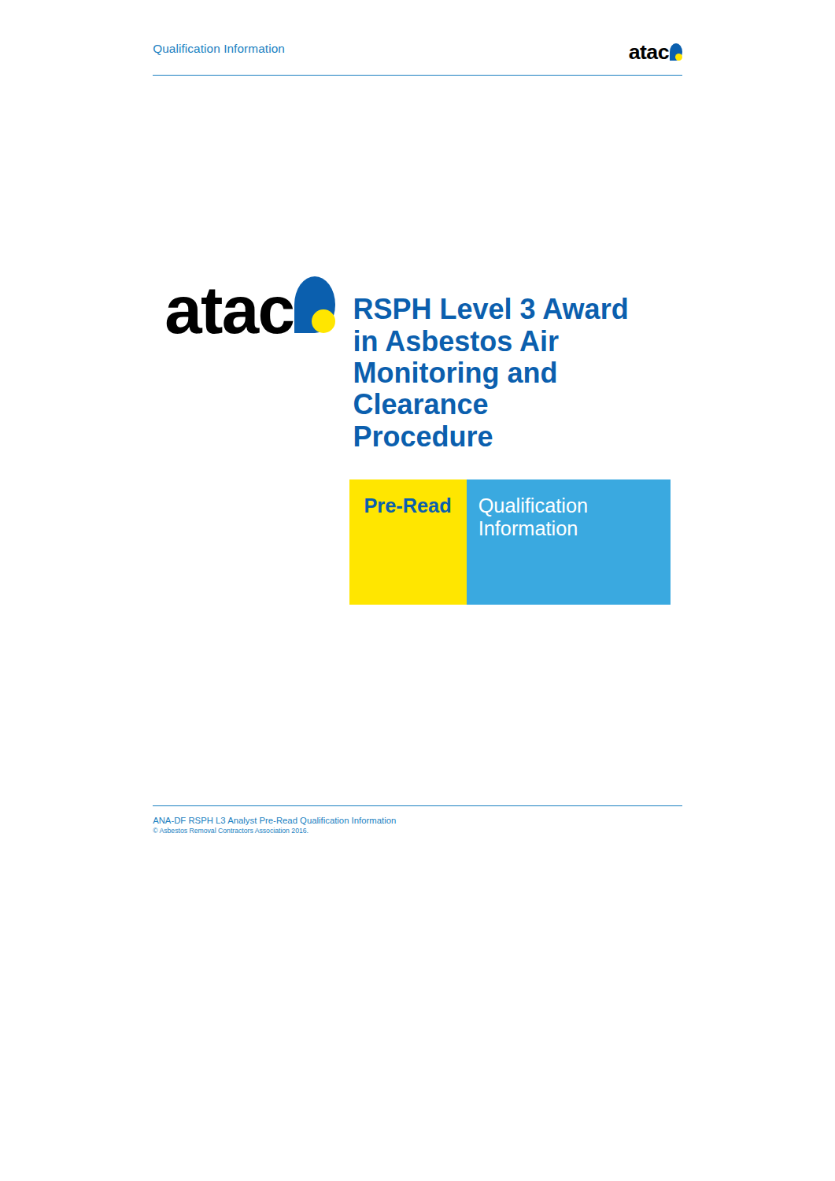Qualification Information
atac
atac
RSPH Level 3 Award in Asbestos Air Monitoring and Clearance Procedure
Pre-Read
Qualification Information
ANA-DF RSPH L3 Analyst Pre-Read Qualification Information
© Asbestos Removal Contractors Association 2016.